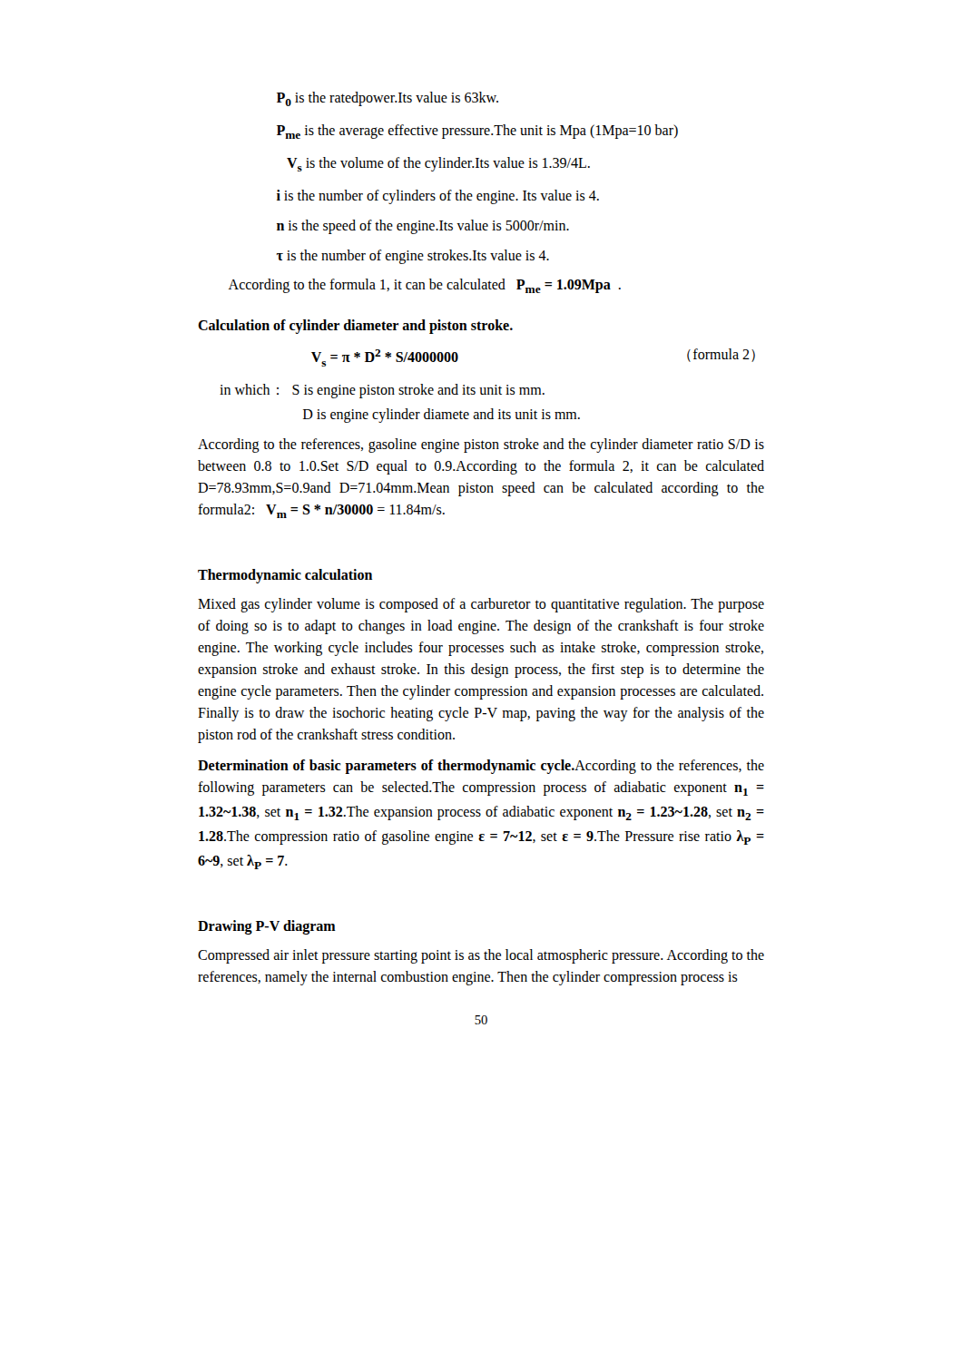P0 is the ratedpower.Its value is 63kw.
Pme is the average effective pressure.The unit is Mpa (1Mpa=10 bar)
Vs is the volume of the cylinder.Its value is 1.39/4L.
i is the number of cylinders of the engine. Its value is 4.
n is the speed of the engine.Its value is 5000r/min.
τ is the number of engine strokes.Its value is 4.
According to the formula 1, it can be calculated Pme = 1.09Mpa .
Calculation of cylinder diameter and piston stroke.
Vs = π * D2 * S/4000000 （formula 2）
in which： S is engine piston stroke and its unit is mm.
D is engine cylinder diamete and its unit is mm.
According to the references, gasoline engine piston stroke and the cylinder diameter ratio S/D is between 0.8 to 1.0.Set S/D equal to 0.9.According to the formula 2, it can be calculated D=78.93mm,S=0.9and D=71.04mm.Mean piston speed can be calculated according to the formula2: Vm = S * n/30000 = 11.84m/s.
Thermodynamic calculation
Mixed gas cylinder volume is composed of a carburetor to quantitative regulation. The purpose of doing so is to adapt to changes in load engine. The design of the crankshaft is four stroke engine. The working cycle includes four processes such as intake stroke, compression stroke, expansion stroke and exhaust stroke. In this design process, the first step is to determine the engine cycle parameters. Then the cylinder compression and expansion processes are calculated. Finally is to draw the isochoric heating cycle P-V map, paving the way for the analysis of the piston rod of the crankshaft stress condition.
Determination of basic parameters of thermodynamic cycle. According to the references, the following parameters can be selected.The compression process of adiabatic exponent n1 = 1.32~1.38, set n1 = 1.32.The expansion process of adiabatic exponent n2 = 1.23~1.28, set n2 = 1.28.The compression ratio of gasoline engine ε = 7~12, set ε = 9.The Pressure rise ratio λP = 6~9, set λP = 7.
Drawing P-V diagram
Compressed air inlet pressure starting point is as the local atmospheric pressure. According to the references, namely the internal combustion engine. Then the cylinder compression process is
50